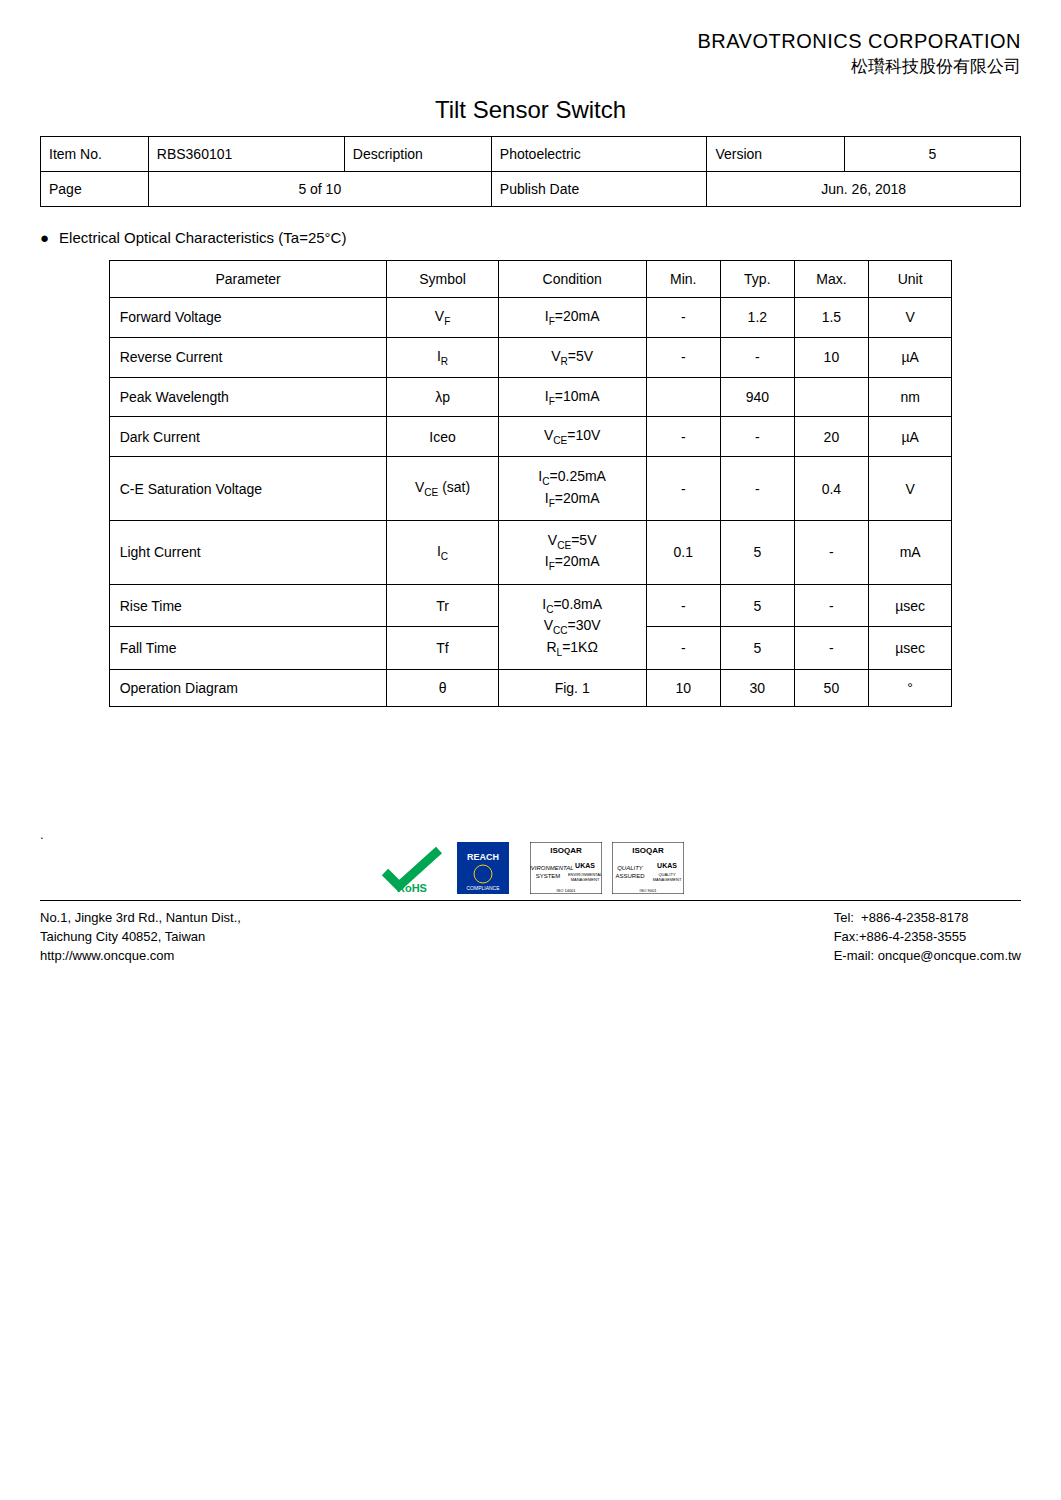BRAVOTRONICS CORPORATION
松瓚科技股份有限公司
Tilt Sensor Switch
| Item No. | RBS360101 | Description | Photoelectric | Version | 5 |
| Page | 5 of 10 | Publish Date | Jun. 26, 2018 |
●Electrical Optical Characteristics (Ta=25°C)
| Parameter | Symbol | Condition | Min. | Typ. | Max. | Unit |
| --- | --- | --- | --- | --- | --- | --- |
| Forward Voltage | V F | I F =20mA | - | 1.2 | 1.5 | V |
| Reverse Current | I R | V R =5V | - | - | 10 | µA |
| Peak Wavelength | λp | I F =10mA | | 940 | | nm |
| Dark Current | Iceo | V CE =10V | - | - | 20 | µA |
| C-E Saturation Voltage | V CE (sat) | I C =0.25mA I F =20mA | - | - | 0.4 | V |
| Light Current | I C | V CE =5V I F =20mA | 0.1 | 5 | - | mA |
| Rise Time | Tr | I C =0.8mA V CC =30V R L =1KΩ | - | 5 | - | µsec |
| Fall Time | Tf | - | 5 | - | µsec |
| Operation Diagram | θ | Fig. 1 | 10 | 30 | 50 | ° |
.
No.1, Jingke 3rd Rd., Nantun Dist.,
Taichung City 40852, Taiwan
http://www.oncque.com
Tel: +886-4-2358-8178
Fax:+886-4-2358-3555
E-mail: oncque@oncque.com.tw